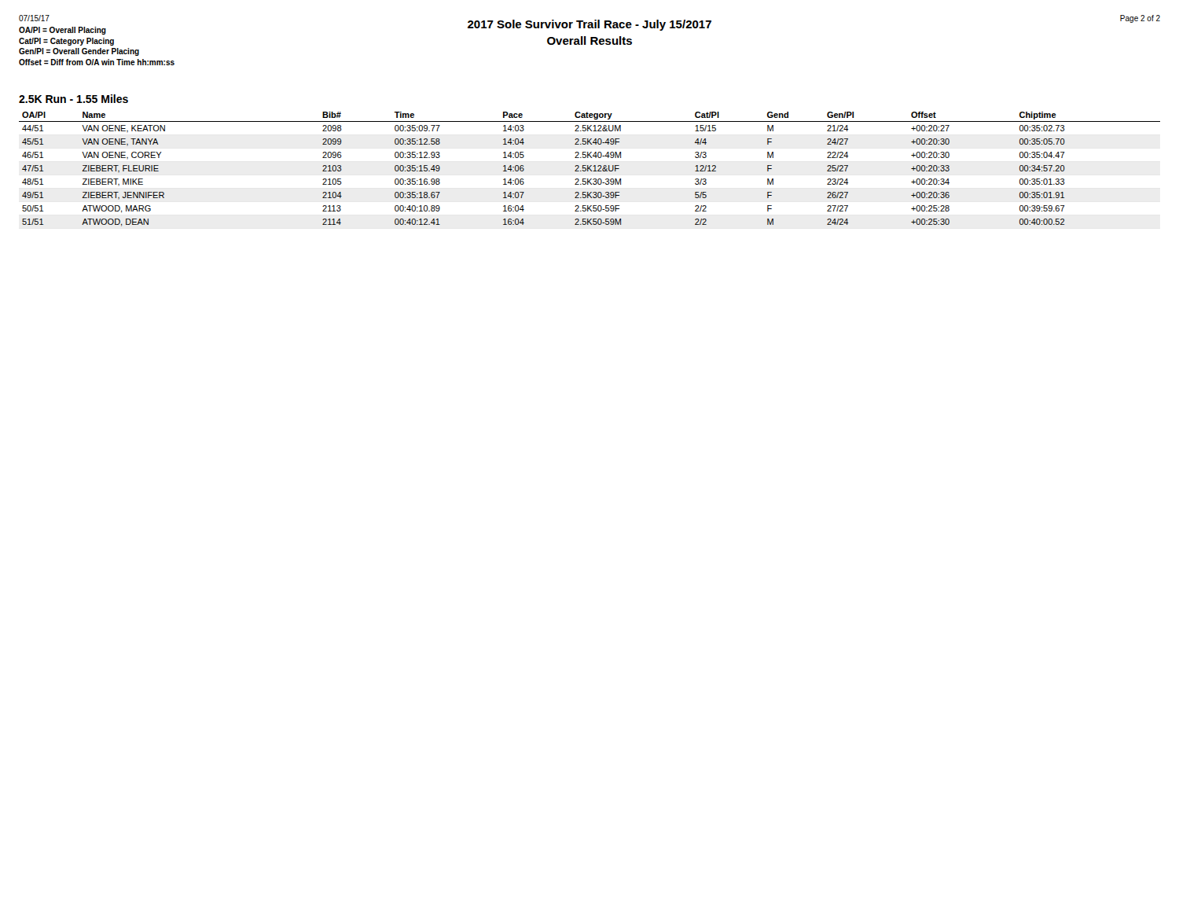07/15/17
Page 2 of 2
OA/Pl = Overall Placing
Cat/Pl = Category Placing
Gen/Pl = Overall Gender Placing
Offset = Diff from O/A win Time hh:mm:ss
2017 Sole Survivor Trail Race - July 15/2017
Overall Results
2.5K Run - 1.55 Miles
| OA/Pl | Name | Bib# | Time | Pace | Category | Cat/Pl | Gend | Gen/Pl | Offset | Chiptime |
| --- | --- | --- | --- | --- | --- | --- | --- | --- | --- | --- |
| 44/51 | VAN OENE, KEATON | 2098 | 00:35:09.77 | 14:03 | 2.5K12&UM | 15/15 | M | 21/24 | +00:20:27 | 00:35:02.73 |
| 45/51 | VAN OENE, TANYA | 2099 | 00:35:12.58 | 14:04 | 2.5K40-49F | 4/4 | F | 24/27 | +00:20:30 | 00:35:05.70 |
| 46/51 | VAN OENE, COREY | 2096 | 00:35:12.93 | 14:05 | 2.5K40-49M | 3/3 | M | 22/24 | +00:20:30 | 00:35:04.47 |
| 47/51 | ZIEBERT, FLEURIE | 2103 | 00:35:15.49 | 14:06 | 2.5K12&UF | 12/12 | F | 25/27 | +00:20:33 | 00:34:57.20 |
| 48/51 | ZIEBERT, MIKE | 2105 | 00:35:16.98 | 14:06 | 2.5K30-39M | 3/3 | M | 23/24 | +00:20:34 | 00:35:01.33 |
| 49/51 | ZIEBERT, JENNIFER | 2104 | 00:35:18.67 | 14:07 | 2.5K30-39F | 5/5 | F | 26/27 | +00:20:36 | 00:35:01.91 |
| 50/51 | ATWOOD, MARG | 2113 | 00:40:10.89 | 16:04 | 2.5K50-59F | 2/2 | F | 27/27 | +00:25:28 | 00:39:59.67 |
| 51/51 | ATWOOD, DEAN | 2114 | 00:40:12.41 | 16:04 | 2.5K50-59M | 2/2 | M | 24/24 | +00:25:30 | 00:40:00.52 |